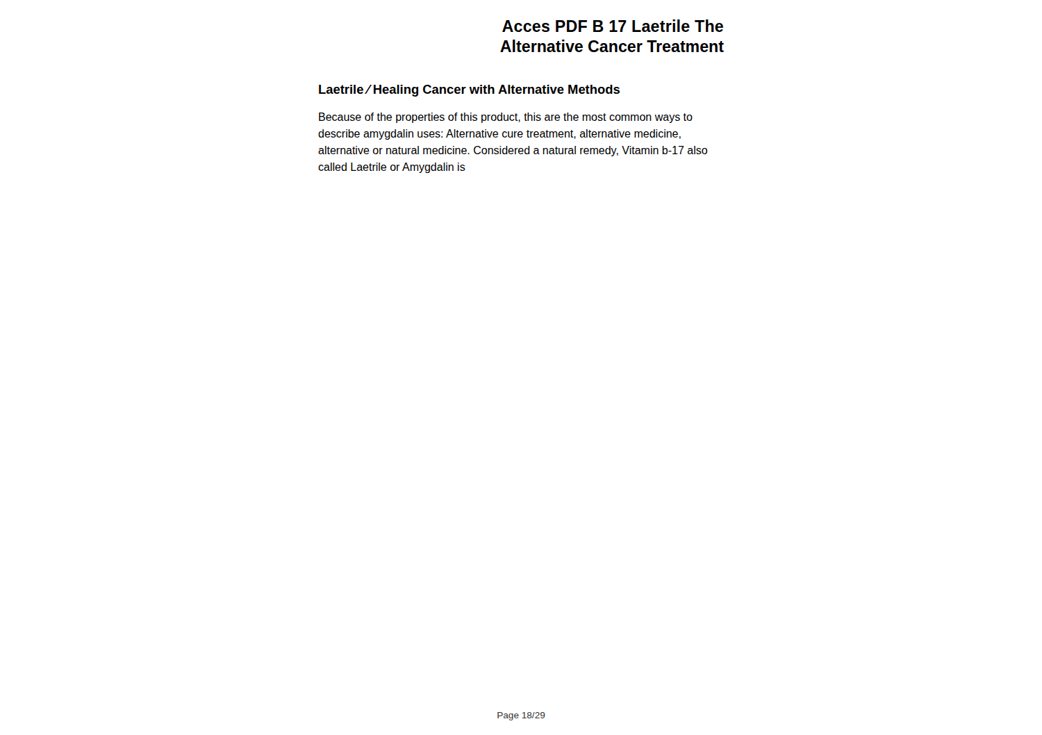Acces PDF B 17 Laetrile The
Alternative Cancer Treatment
Laetrile ⁄ Healing Cancer with Alternative Methods
Because of the properties of this product, this are the most common ways to describe amygdalin uses: Alternative cure treatment, alternative medicine, alternative or natural medicine. Considered a natural remedy, Vitamin b-17 also called Laetrile or Amygdalin is
Page 18/29